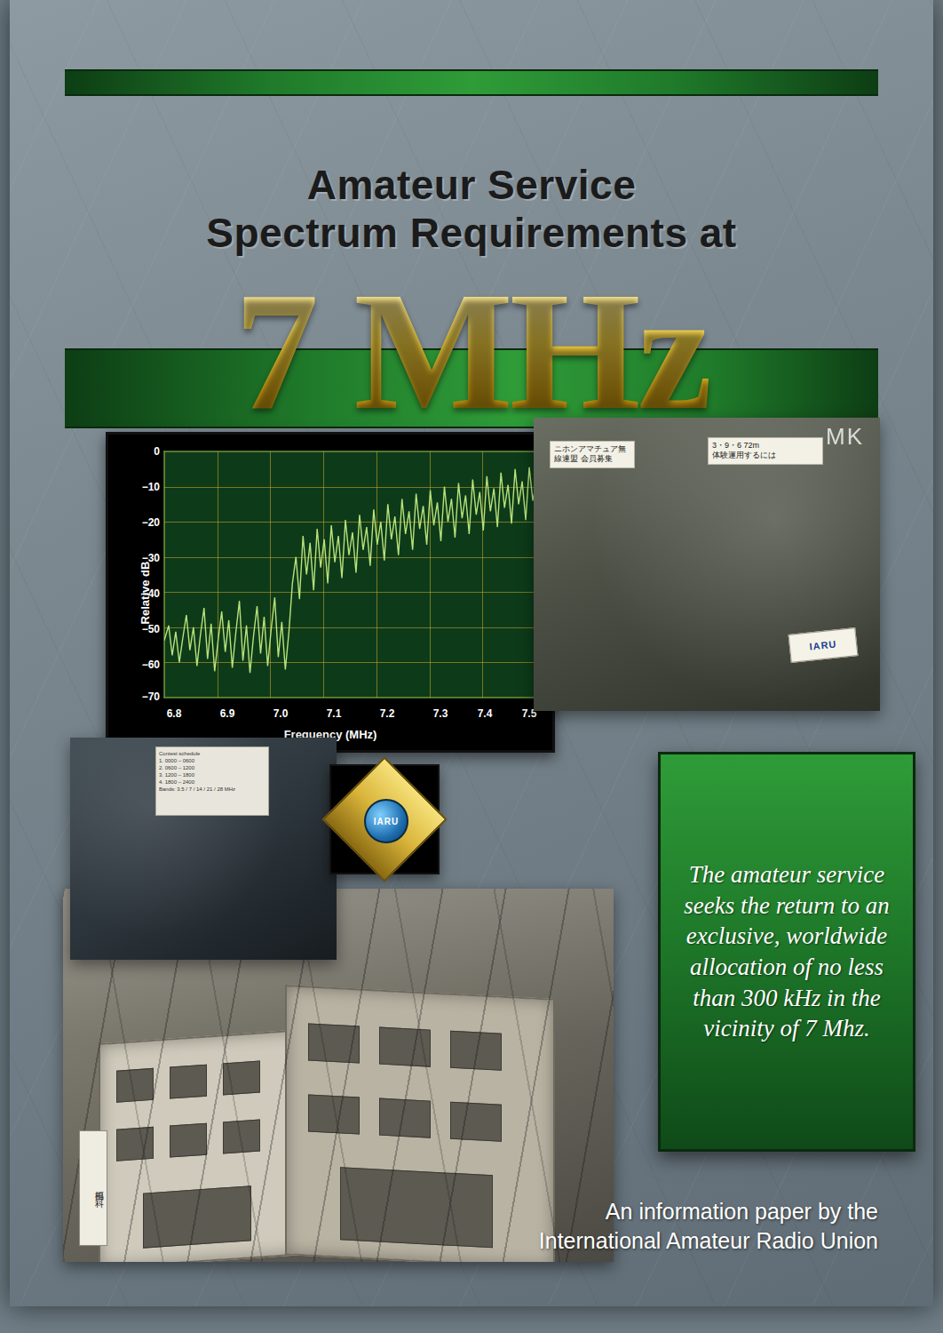Amateur Service
Spectrum Requirements at
7 MHz
Relative dB
0
−10
−20
−30
−40
−50
−60
−70
6.8
6.9
7.0
7.1
7.2
7.3
7.4
7.5
Frequency (MHz)
MK
ニホンアマチュア無線連盟 会員募集
3・9・6 72m
体験運用するには
IARU
Contest schedule
1. 0000 – 0600
2. 0600 – 1200
3. 1200 – 1800
4. 1800 – 2400
Bands: 3.5 / 7 / 14 / 21 / 28 MHz
福田 科
The amateur service seeks the return to an exclusive, worldwide allocation of no less than 300 kHz in the vicinity of 7 Mhz.
An information paper by the
International Amateur Radio Union